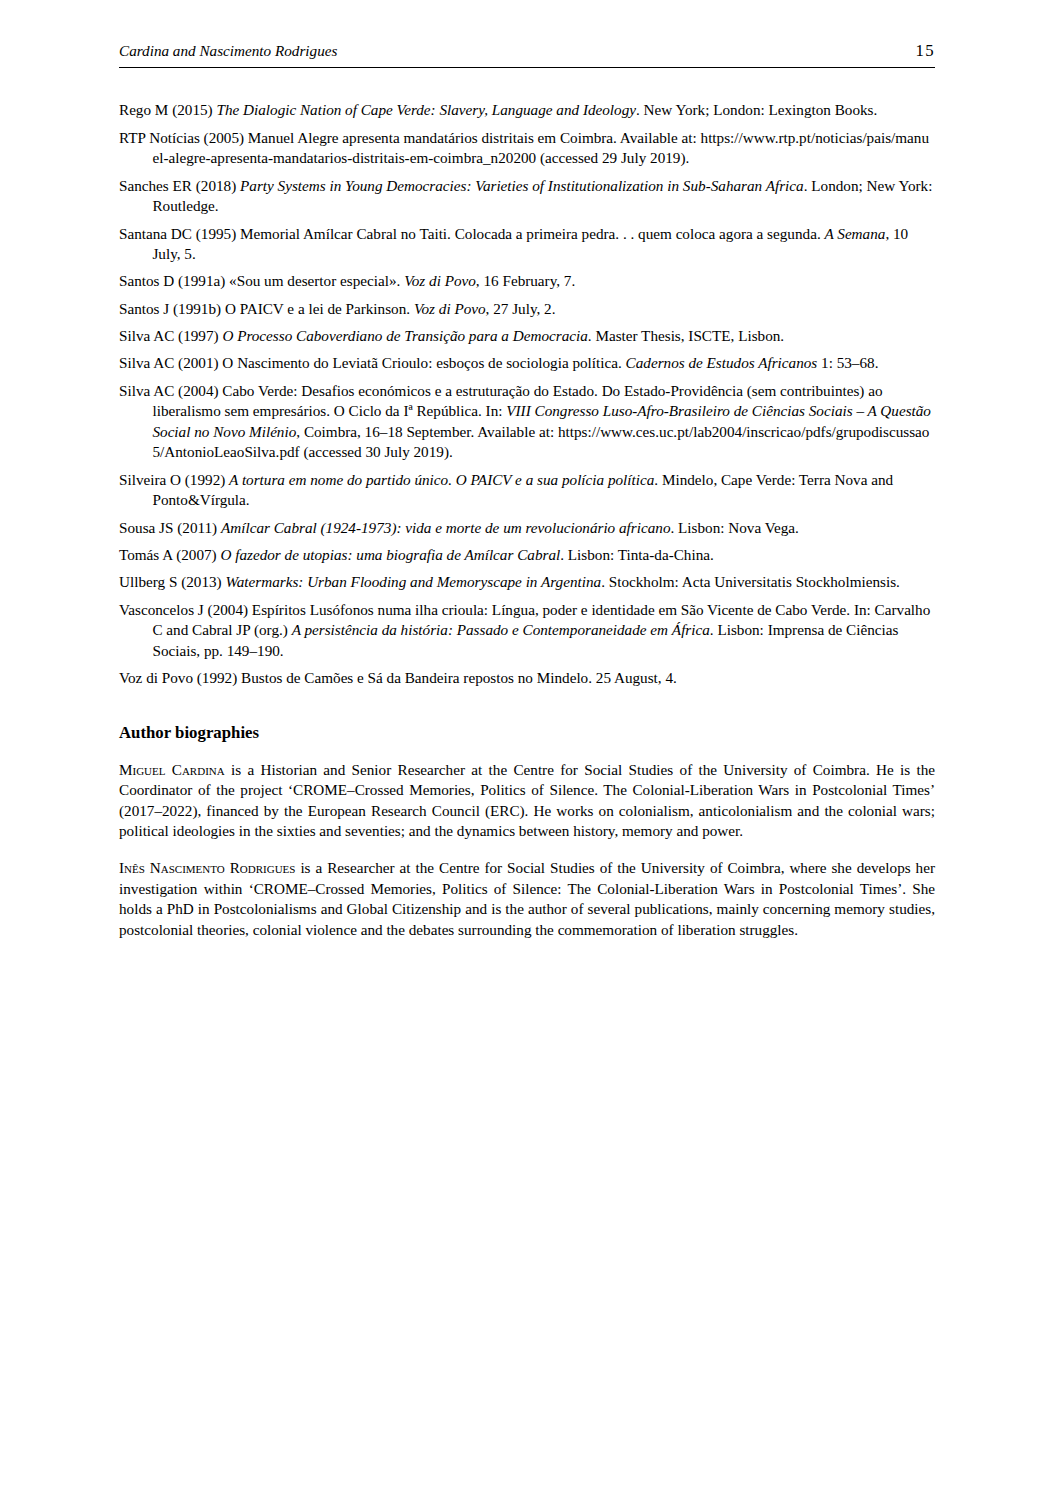Cardina and Nascimento Rodrigues 15
Rego M (2015) The Dialogic Nation of Cape Verde: Slavery, Language and Ideology. New York; London: Lexington Books.
RTP Notícias (2005) Manuel Alegre apresenta mandatários distritais em Coimbra. Available at: https://www.rtp.pt/noticias/pais/manuel-alegre-apresenta-mandatarios-distritais-em-coimbra_n20200 (accessed 29 July 2019).
Sanches ER (2018) Party Systems in Young Democracies: Varieties of Institutionalization in Sub-Saharan Africa. London; New York: Routledge.
Santana DC (1995) Memorial Amílcar Cabral no Taiti. Colocada a primeira pedra. . . quem coloca agora a segunda. A Semana, 10 July, 5.
Santos D (1991a) «Sou um desertor especial». Voz di Povo, 16 February, 7.
Santos J (1991b) O PAICV e a lei de Parkinson. Voz di Povo, 27 July, 2.
Silva AC (1997) O Processo Caboverdiano de Transição para a Democracia. Master Thesis, ISCTE, Lisbon.
Silva AC (2001) O Nascimento do Leviatã Crioulo: esboços de sociologia política. Cadernos de Estudos Africanos 1: 53–68.
Silva AC (2004) Cabo Verde: Desafios económicos e a estruturação do Estado. Do Estado-Providência (sem contribuintes) ao liberalismo sem empresários. O Ciclo da Iª República. In: VIII Congresso Luso-Afro-Brasileiro de Ciências Sociais – A Questão Social no Novo Milénio, Coimbra, 16–18 September. Available at: https://www.ces.uc.pt/lab2004/inscricao/pdfs/grupodiscussao5/AntonioLeaoSilva.pdf (accessed 30 July 2019).
Silveira O (1992) A tortura em nome do partido único. O PAICV e a sua polícia política. Mindelo, Cape Verde: Terra Nova and Ponto&Vírgula.
Sousa JS (2011) Amílcar Cabral (1924-1973): vida e morte de um revolucionário africano. Lisbon: Nova Vega.
Tomás A (2007) O fazedor de utopias: uma biografia de Amílcar Cabral. Lisbon: Tinta-da-China.
Ullberg S (2013) Watermarks: Urban Flooding and Memoryscape in Argentina. Stockholm: Acta Universitatis Stockholmiensis.
Vasconcelos J (2004) Espíritos Lusófonos numa ilha crioula: Língua, poder e identidade em São Vicente de Cabo Verde. In: Carvalho C and Cabral JP (org.) A persistência da história: Passado e Contemporaneidade em África. Lisbon: Imprensa de Ciências Sociais, pp. 149–190.
Voz di Povo (1992) Bustos de Camões e Sá da Bandeira repostos no Mindelo. 25 August, 4.
Author biographies
Miguel Cardina is a Historian and Senior Researcher at the Centre for Social Studies of the University of Coimbra. He is the Coordinator of the project ‘CROME–Crossed Memories, Politics of Silence. The Colonial-Liberation Wars in Postcolonial Times’ (2017–2022), financed by the European Research Council (ERC). He works on colonialism, anticolonialism and the colonial wars; political ideologies in the sixties and seventies; and the dynamics between history, memory and power.
Inês Nascimento Rodrigues is a Researcher at the Centre for Social Studies of the University of Coimbra, where she develops her investigation within ‘CROME–Crossed Memories, Politics of Silence: The Colonial-Liberation Wars in Postcolonial Times’. She holds a PhD in Postcolonialisms and Global Citizenship and is the author of several publications, mainly concerning memory studies, postcolonial theories, colonial violence and the debates surrounding the commemoration of liberation struggles.